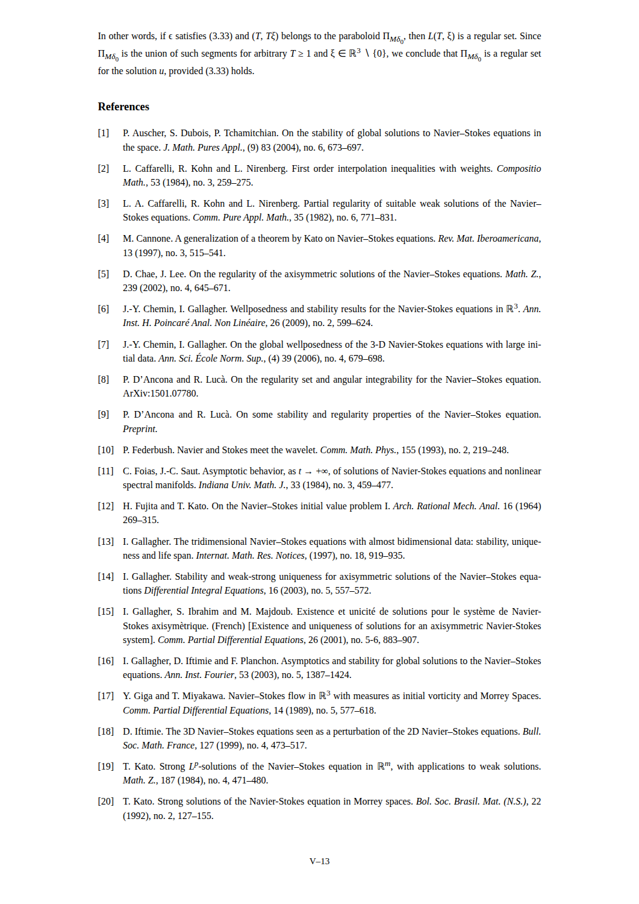In other words, if ϵ satisfies (3.33) and (T, Tξ) belongs to the paraboloid ΠMδ0, then L(T, ξ) is a regular set. Since ΠMδ0 is the union of such segments for arbitrary T ≥ 1 and ξ ∈ ℝ3 ∖ {0}, we conclude that ΠMδ0 is a regular set for the solution u, provided (3.33) holds.
References
P. Auscher, S. Dubois, P. Tchamitchian. On the stability of global solutions to Navier–Stokes equations in the space. J. Math. Pures Appl., (9) 83 (2004), no. 6, 673–697.
L. Caffarelli, R. Kohn and L. Nirenberg. First order interpolation inequalities with weights. Compositio Math., 53 (1984), no. 3, 259–275.
L. A. Caffarelli, R. Kohn and L. Nirenberg. Partial regularity of suitable weak solutions of the Navier–Stokes equations. Comm. Pure Appl. Math., 35 (1982), no. 6, 771–831.
M. Cannone. A generalization of a theorem by Kato on Navier–Stokes equations. Rev. Mat. Iberoamericana, 13 (1997), no. 3, 515–541.
D. Chae, J. Lee. On the regularity of the axisymmetric solutions of the Navier–Stokes equations. Math. Z., 239 (2002), no. 4, 645–671.
J.-Y. Chemin, I. Gallagher. Wellposedness and stability results for the Navier-Stokes equations in ℝ3. Ann. Inst. H. Poincaré Anal. Non Linéaire, 26 (2009), no. 2, 599–624.
J.-Y. Chemin, I. Gallagher. On the global wellposedness of the 3-D Navier-Stokes equations with large initial data. Ann. Sci. École Norm. Sup., (4) 39 (2006), no. 4, 679–698.
P. D’Ancona and R. Lucà. On the regularity set and angular integrability for the Navier–Stokes equation. ArXiv:1501.07780.
P. D’Ancona and R. Lucà. On some stability and regularity properties of the Navier–Stokes equation. Preprint.
P. Federbush. Navier and Stokes meet the wavelet. Comm. Math. Phys., 155 (1993), no. 2, 219–248.
C. Foias, J.-C. Saut. Asymptotic behavior, as t → +∞, of solutions of Navier-Stokes equations and nonlinear spectral manifolds. Indiana Univ. Math. J., 33 (1984), no. 3, 459–477.
H. Fujita and T. Kato. On the Navier–Stokes initial value problem I. Arch. Rational Mech. Anal. 16 (1964) 269–315.
I. Gallagher. The tridimensional Navier–Stokes equations with almost bidimensional data: stability, uniqueness and life span. Internat. Math. Res. Notices, (1997), no. 18, 919–935.
I. Gallagher. Stability and weak-strong uniqueness for axisymmetric solutions of the Navier–Stokes equations Differential Integral Equations, 16 (2003), no. 5, 557–572.
I. Gallagher, S. Ibrahim and M. Majdoub. Existence et unicité de solutions pour le système de Navier-Stokes axisymètrique. (French) [Existence and uniqueness of solutions for an axisymmetric Navier-Stokes system]. Comm. Partial Differential Equations, 26 (2001), no. 5-6, 883–907.
I. Gallagher, D. Iftimie and F. Planchon. Asymptotics and stability for global solutions to the Navier–Stokes equations. Ann. Inst. Fourier, 53 (2003), no. 5, 1387–1424.
Y. Giga and T. Miyakawa. Navier–Stokes flow in ℝ3 with measures as initial vorticity and Morrey Spaces. Comm. Partial Differential Equations, 14 (1989), no. 5, 577–618.
D. Iftimie. The 3D Navier–Stokes equations seen as a perturbation of the 2D Navier–Stokes equations. Bull. Soc. Math. France, 127 (1999), no. 4, 473–517.
T. Kato. Strong Lp-solutions of the Navier–Stokes equation in ℝm, with applications to weak solutions. Math. Z., 187 (1984), no. 4, 471–480.
T. Kato. Strong solutions of the Navier-Stokes equation in Morrey spaces. Bol. Soc. Brasil. Mat. (N.S.), 22 (1992), no. 2, 127–155.
V–13